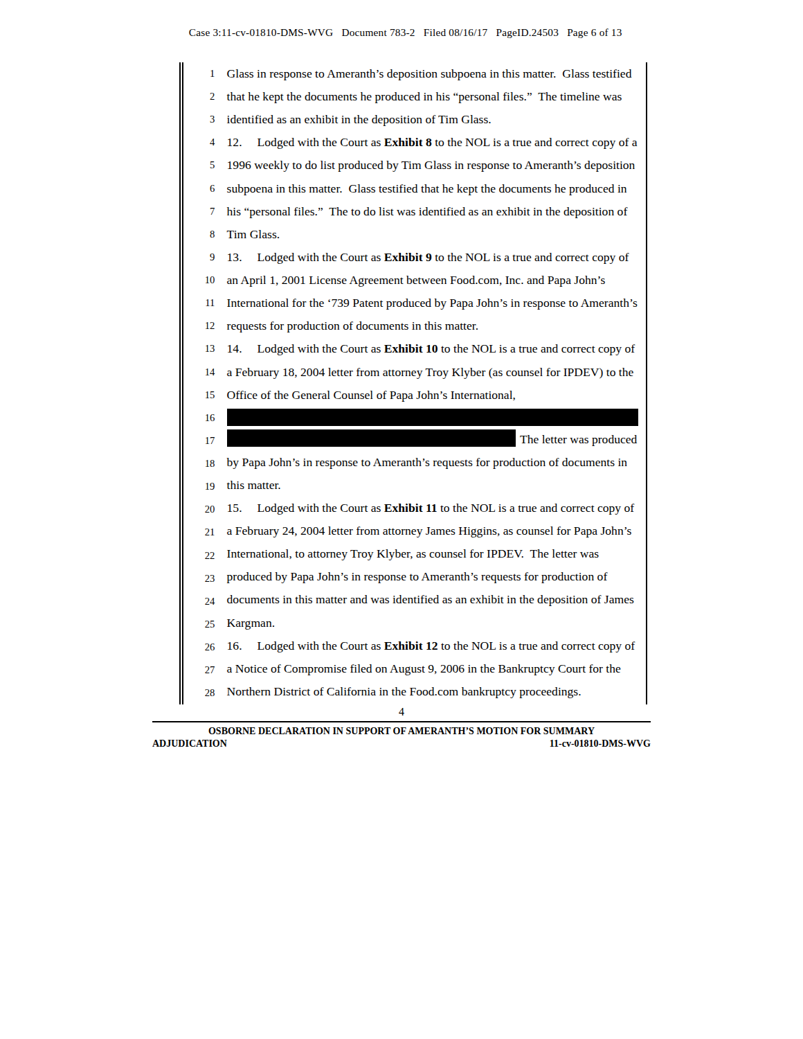Case 3:11-cv-01810-DMS-WVG Document 783-2 Filed 08/16/17 PageID.24503 Page 6 of 13
1
2
3
4
5
6
7
8
9
10
11
12
13
14
15
16
17
18
19
20
21
22
23
24
25
26
27
28
Glass in response to Ameranth’s deposition subpoena in this matter. Glass testified that he kept the documents he produced in his “personal files.” The timeline was identified as an exhibit in the deposition of Tim Glass.
12. Lodged with the Court as Exhibit 8 to the NOL is a true and correct copy of a 1996 weekly to do list produced by Tim Glass in response to Ameranth’s deposition subpoena in this matter. Glass testified that he kept the documents he produced in his “personal files.” The to do list was identified as an exhibit in the deposition of Tim Glass.
13. Lodged with the Court as Exhibit 9 to the NOL is a true and correct copy of an April 1, 2001 License Agreement between Food.com, Inc. and Papa John’s International for the ‘739 Patent produced by Papa John’s in response to Ameranth’s requests for production of documents in this matter.
14. Lodged with the Court as Exhibit 10 to the NOL is a true and correct copy of a February 18, 2004 letter from attorney Troy Klyber (as counsel for IPDEV) to the Office of the General Counsel of Papa John’s International,
The letter was produced by Papa John’s in response to Ameranth’s requests for production of documents in this matter.
15. Lodged with the Court as Exhibit 11 to the NOL is a true and correct copy of a February 24, 2004 letter from attorney James Higgins, as counsel for Papa John’s International, to attorney Troy Klyber, as counsel for IPDEV. The letter was produced by Papa John’s in response to Ameranth’s requests for production of documents in this matter and was identified as an exhibit in the deposition of James Kargman.
16. Lodged with the Court as Exhibit 12 to the NOL is a true and correct copy of a Notice of Compromise filed on August 9, 2006 in the Bankruptcy Court for the Northern District of California in the Food.com bankruptcy proceedings.
4
OSBORNE DECLARATION IN SUPPORT OF AMERANTH’S MOTION FOR SUMMARY
ADJUDICATION 11-cv-01810-DMS-WVG